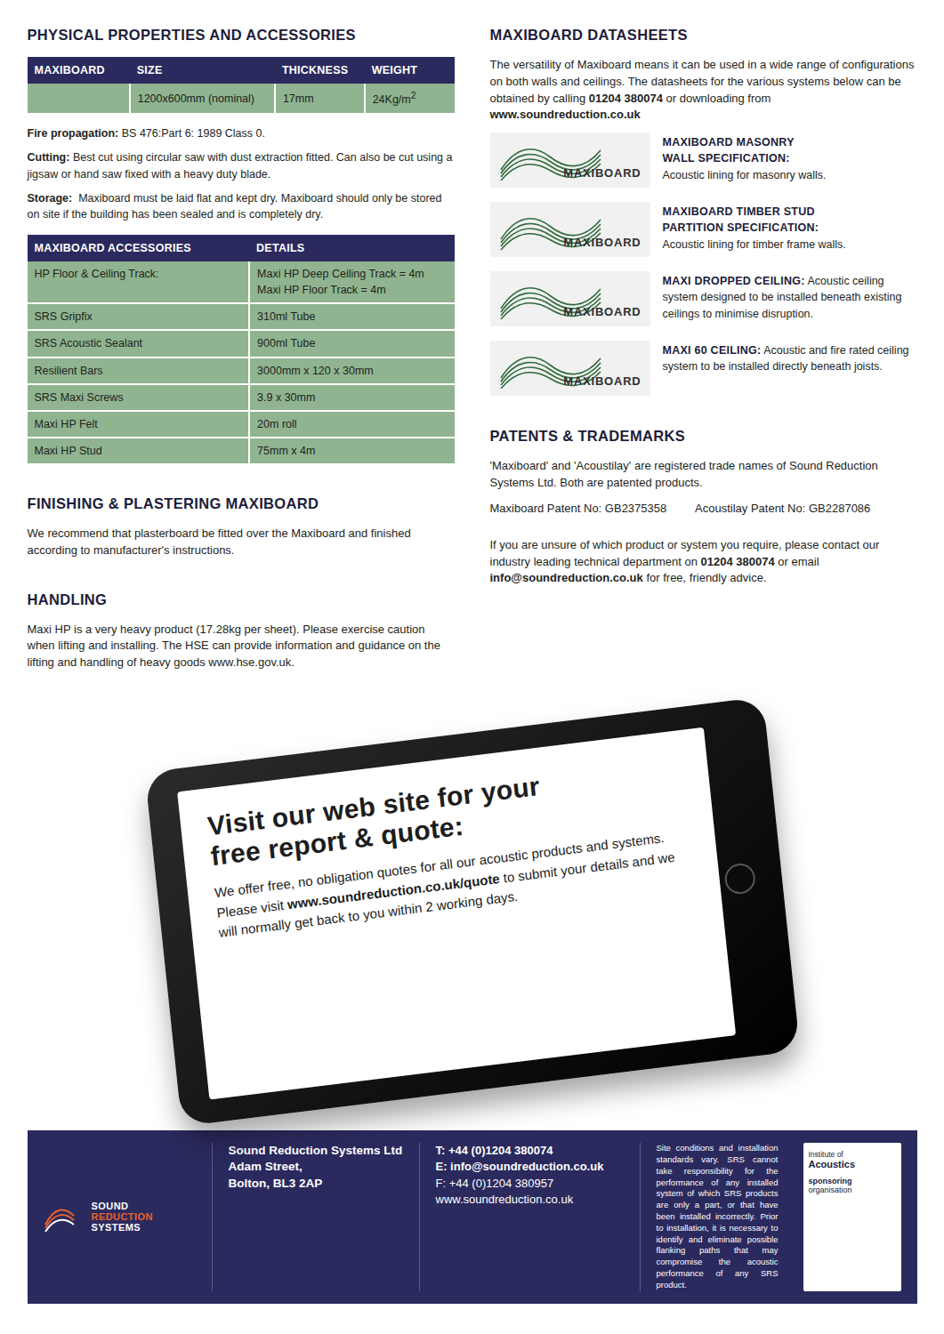Physical properties and accessories
| MAXIBOARD | SIZE | THICKNESS | WEIGHT |
| --- | --- | --- | --- |
| | 1200x600mm (nominal) | 17mm | 24Kg/m 2 |
Fire propagation: BS 476:Part 6: 1989 Class 0.
Cutting: Best cut using circular saw with dust extraction fitted. Can also be cut using a jigsaw or hand saw fixed with a heavy duty blade.
Storage: Maxiboard must be laid flat and kept dry. Maxiboard should only be stored on site if the building has been sealed and is completely dry.
| MAXIBOARD ACCESSORIES | DETAILS |
| --- | --- |
| HP Floor & Ceiling Track: | Maxi HP Deep Ceiling Track = 4m Maxi HP Floor Track = 4m |
| SRS Gripfix | 310ml Tube |
| SRS Acoustic Sealant | 900ml Tube |
| Resilient Bars | 3000mm x 120 x 30mm |
| SRS Maxi Screws | 3.9 x 30mm |
| Maxi HP Felt | 20m roll |
| Maxi HP Stud | 75mm x 4m |
Finishing & plastering Maxiboard
We recommend that plasterboard be fitted over the Maxiboard and finished according to manufacturer's instructions.
Handling
Maxi HP is a very heavy product (17.28kg per sheet). Please exercise caution when lifting and installing. The HSE can provide information and guidance on the lifting and handling of heavy goods www.hse.gov.uk.
Maxiboard datasheets
The versatility of Maxiboard means it can be used in a wide range of configurations on both walls and ceilings. The datasheets for the various systems below can be obtained by calling 01204 380074 or downloading from www.soundreduction.co.uk
MAXIBOARD
Maxiboard masonry
wall specification: Acoustic lining for masonry walls.
MAXIBOARD
Maxiboard timber stud
partition specification: Acoustic lining for timber frame walls.
MAXIBOARD
Maxi dropped ceiling: Acoustic ceiling system designed to be installed beneath existing ceilings to minimise disruption.
MAXIBOARD
Maxi 60 ceiling: Acoustic and fire rated ceiling system to be installed directly beneath joists.
Patents & trademarks
'Maxiboard' and 'Acoustilay' are registered trade names of Sound Reduction Systems Ltd. Both are patented products.
Maxiboard Patent No: GB2375358 Acoustilay Patent No: GB2287086
If you are unsure of which product or system you require, please contact our industry leading technical department on 01204 380074 or email info@soundreduction.co.uk for free, friendly advice.
Visit our web site for yourfree report & quote:
We offer free, no obligation quotes for all our acoustic products and systems.
Please visit www.soundreduction.co.uk/quote to submit your details and we will normally get back to you within 2 working days.
SOUND
REDUCTION
SYSTEMS
Sound Reduction Systems Ltd
Adam Street,
Bolton, BL3 2AP
T: +44 (0)1204 380074
E: info@soundreduction.co.uk
F: +44 (0)1204 380957
www.soundreduction.co.uk
Site conditions and installation standards vary. SRS cannot take responsibility for the performance of any installed system of which SRS products are only a part, or that have been installed incorrectly. Prior to installation, it is necessary to identify and eliminate possible flanking paths that may compromise the acoustic performance of any SRS product.
Institute of
Acoustics
sponsoringorganisation